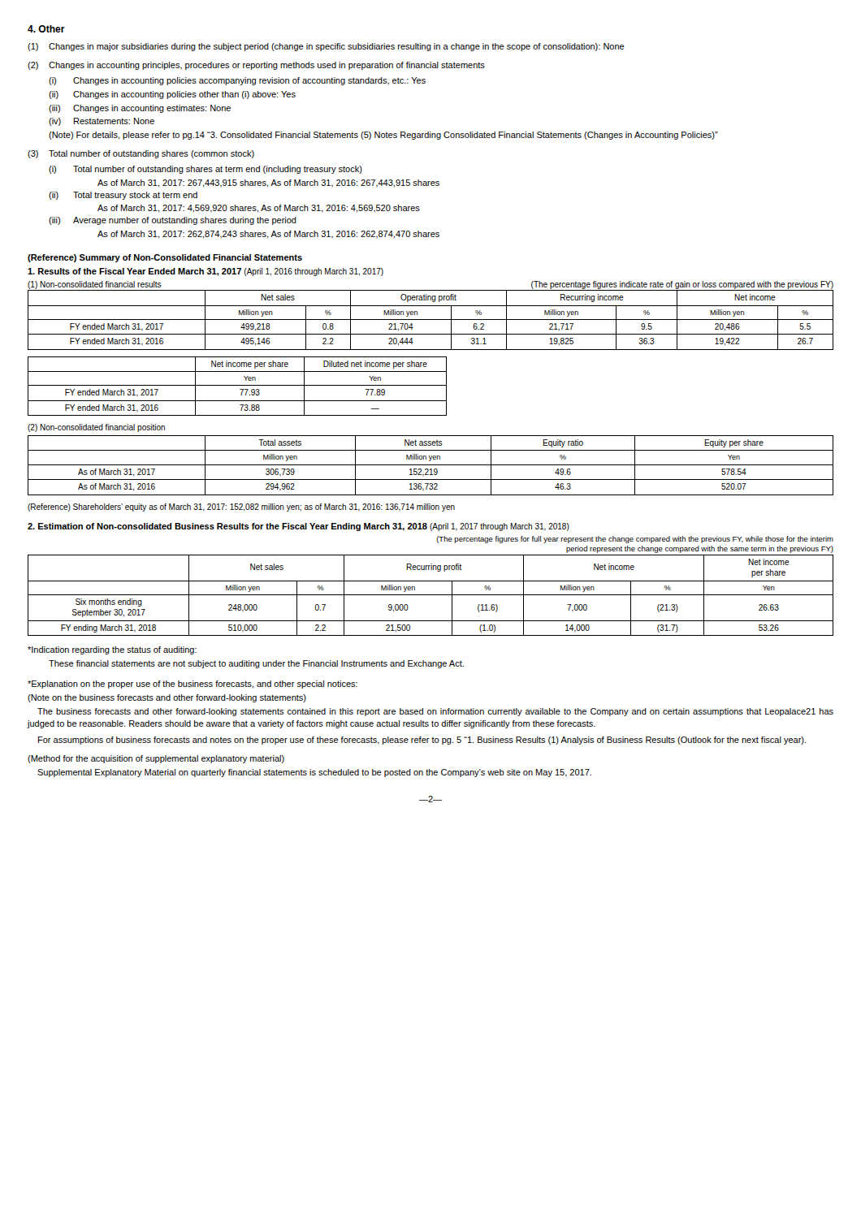4. Other
(1)
Changes in major subsidiaries during the subject period (change in specific subsidiaries resulting in a change in the scope of consolidation): None
(2)
Changes in accounting principles, procedures or reporting methods used in preparation of financial statements
(i)
Changes in accounting policies accompanying revision of accounting standards, etc.: Yes
(ii)
Changes in accounting policies other than (i) above: Yes
(iii)
Changes in accounting estimates: None
(iv)
Restatements: None
(Note) For details, please refer to pg.14 “3. Consolidated Financial Statements (5) Notes Regarding Consolidated Financial Statements (Changes in Accounting Policies)”
(3)
Total number of outstanding shares (common stock)
(i)
Total number of outstanding shares at term end (including treasury stock)
As of March 31, 2017: 267,443,915 shares, As of March 31, 2016: 267,443,915 shares
(ii)
Total treasury stock at term end
As of March 31, 2017: 4,569,920 shares, As of March 31, 2016: 4,569,520 shares
(iii)
Average number of outstanding shares during the period
As of March 31, 2017: 262,874,243 shares, As of March 31, 2016: 262,874,470 shares
(Reference) Summary of Non-Consolidated Financial Statements
1. Results of the Fiscal Year Ended March 31, 2017 (April 1, 2016 through March 31, 2017)
| (1) Non-consolidated financial results | (The percentage figures indicate rate of gain or loss compared with the previous FY) |
| | Net sales | Operating profit | Recurring income | Net income |
| --- | --- | --- | --- | --- |
| | Million yen | % | Million yen | % | Million yen | % | Million yen | % |
| FY ended March 31, 2017 | 499,218 | 0.8 | 21,704 | 6.2 | 21,717 | 9.5 | 20,486 | 5.5 |
| FY ended March 31, 2016 | 495,146 | 2.2 | 20,444 | 31.1 | 19,825 | 36.3 | 19,422 | 26.7 |
| | Net income per share | Diluted net income per share |
| --- | --- | --- |
| | Yen | Yen |
| FY ended March 31, 2017 | 77.93 | 77.89 |
| FY ended March 31, 2016 | 73.88 | — |
(2) Non-consolidated financial position
| | Total assets | Net assets | Equity ratio | Equity per share |
| --- | --- | --- | --- | --- |
| | Million yen | Million yen | % | Yen |
| As of March 31, 2017 | 306,739 | 152,219 | 49.6 | 578.54 |
| As of March 31, 2016 | 294,962 | 136,732 | 46.3 | 520.07 |
(Reference) Shareholders’ equity as of March 31, 2017: 152,082 million yen; as of March 31, 2016: 136,714 million yen
2. Estimation of Non-consolidated Business Results for the Fiscal Year Ending March 31, 2018 (April 1, 2017 through March 31, 2018)
(The percentage figures for full year represent the change compared with the previous FY, while those for the interim
period represent the change compared with the same term in the previous FY)
| | Net sales | Recurring profit | Net income | Net income per share |
| --- | --- | --- | --- | --- |
| | Million yen | % | Million yen | % | Million yen | % | Yen |
| Six months ending September 30, 2017 | 248,000 | 0.7 | 9,000 | (11.6) | 7,000 | (21.3) | 26.63 |
| FY ending March 31, 2018 | 510,000 | 2.2 | 21,500 | (1.0) | 14,000 | (31.7) | 53.26 |
*Indication regarding the status of auditing:
These financial statements are not subject to auditing under the Financial Instruments and Exchange Act.
*Explanation on the proper use of the business forecasts, and other special notices:
(Note on the business forecasts and other forward-looking statements)
The business forecasts and other forward-looking statements contained in this report are based on information currently available to the Company and on certain assumptions that Leopalace21 has judged to be reasonable. Readers should be aware that a variety of factors might cause actual results to differ significantly from these forecasts.
For assumptions of business forecasts and notes on the proper use of these forecasts, please refer to pg. 5 “1. Business Results (1) Analysis of Business Results (Outlook for the next fiscal year).
(Method for the acquisition of supplemental explanatory material)
Supplemental Explanatory Material on quarterly financial statements is scheduled to be posted on the Company’s web site on May 15, 2017.
—2—